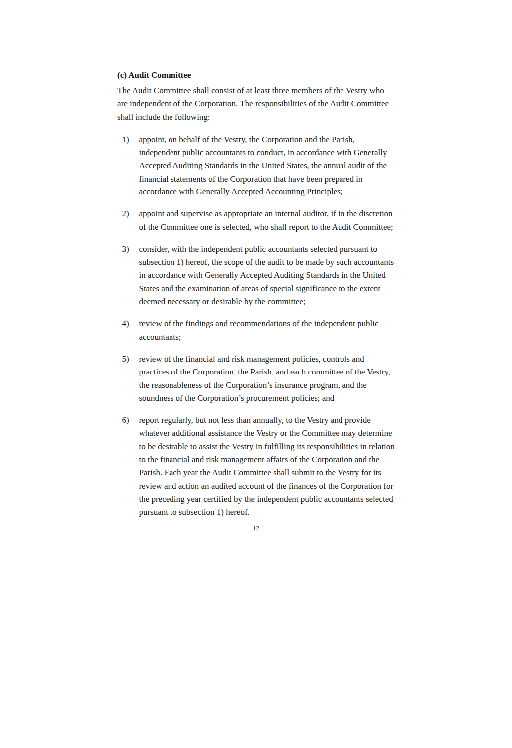(c) Audit Committee
The Audit Committee shall consist of at least three members of the Vestry who are independent of the Corporation. The responsibilities of the Audit Committee shall include the following:
1) appoint, on behalf of the Vestry, the Corporation and the Parish, independent public accountants to conduct, in accordance with Generally Accepted Auditing Standards in the United States, the annual audit of the financial statements of the Corporation that have been prepared in accordance with Generally Accepted Accounting Principles;
2) appoint and supervise as appropriate an internal auditor, if in the discretion of the Committee one is selected, who shall report to the Audit Committee;
3) consider, with the independent public accountants selected pursuant to subsection 1) hereof, the scope of the audit to be made by such accountants in accordance with Generally Accepted Auditing Standards in the United States and the examination of areas of special significance to the extent deemed necessary or desirable by the committee;
4) review of the findings and recommendations of the independent public accountants;
5) review of the financial and risk management policies, controls and practices of the Corporation, the Parish, and each committee of the Vestry, the reasonableness of the Corporation’s insurance program, and the soundness of the Corporation’s procurement policies; and
6) report regularly, but not less than annually, to the Vestry and provide whatever additional assistance the Vestry or the Committee may determine to be desirable to assist the Vestry in fulfilling its responsibilities in relation to the financial and risk management affairs of the Corporation and the Parish. Each year the Audit Committee shall submit to the Vestry for its review and action an audited account of the finances of the Corporation for the preceding year certified by the independent public accountants selected pursuant to subsection 1) hereof.
12